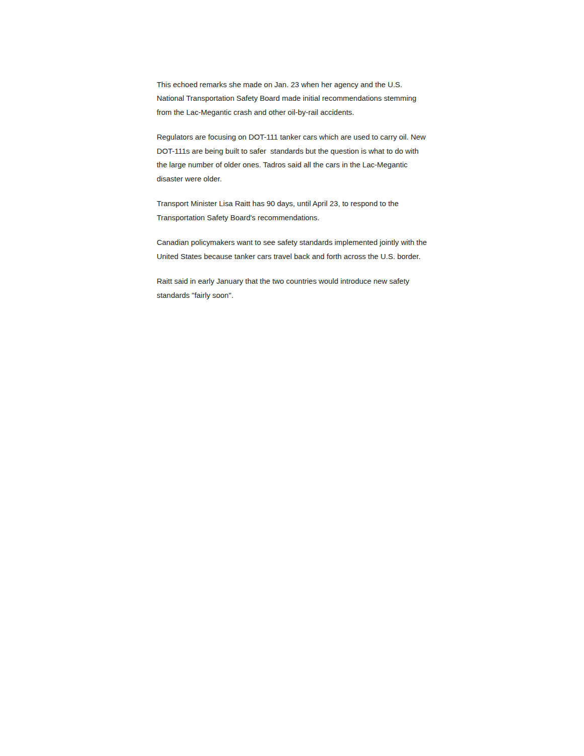This echoed remarks she made on Jan. 23 when her agency and the U.S. National Transportation Safety Board made initial recommendations stemming from the Lac-Megantic crash and other oil-by-rail accidents.
Regulators are focusing on DOT-111 tanker cars which are used to carry oil. New DOT-111s are being built to safer standards but the question is what to do with the large number of older ones. Tadros said all the cars in the Lac-Megantic disaster were older.
Transport Minister Lisa Raitt has 90 days, until April 23, to respond to the Transportation Safety Board's recommendations.
Canadian policymakers want to see safety standards implemented jointly with the United States because tanker cars travel back and forth across the U.S. border.
Raitt said in early January that the two countries would introduce new safety standards "fairly soon".